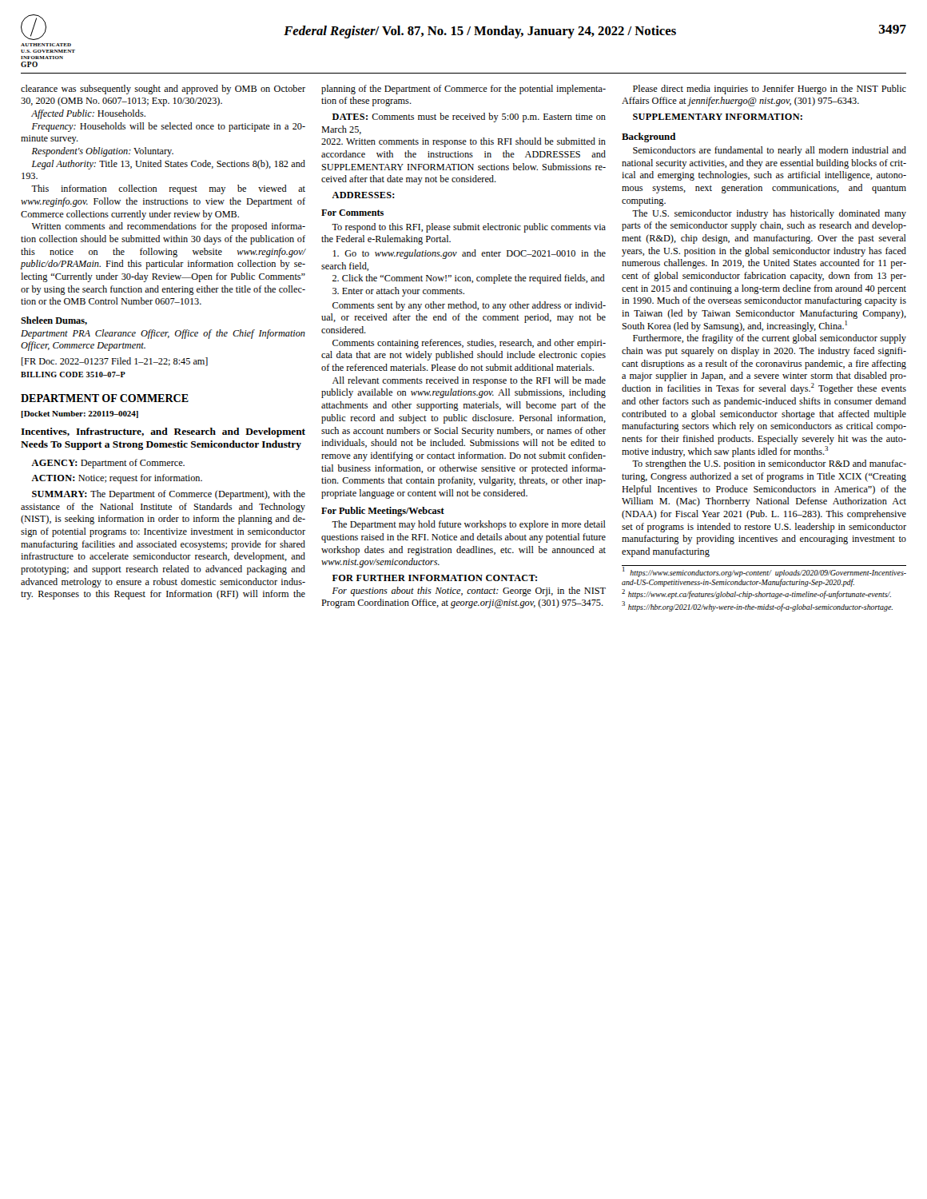Authenticated
U.S. Government
Information
GPO
Federal Register/ Vol. 87, No. 15 / Monday, January 24, 2022 / Notices
3497
clearance was subsequently sought and approved by OMB on October 30, 2020 (OMB No. 0607–1013; Exp. 10/30/2023).
Affected Public: Households.
Frequency: Households will be selected once to participate in a 20-minute survey.
Respondent's Obligation: Voluntary.
Legal Authority: Title 13, United States Code, Sections 8(b), 182 and 193.
This information collection request may be viewed at www.reginfo.gov. Follow the instructions to view the Department of Commerce collections currently under review by OMB.
Written comments and recommendations for the proposed information collection should be submitted within 30 days of the publication of this notice on the following website www.reginfo.gov/ public/do/PRAMain. Find this particular information collection by selecting “Currently under 30-day Review—Open for Public Comments” or by using the search function and entering either the title of the collection or the OMB Control Number 0607–1013.
Sheleen Dumas,
Department PRA Clearance Officer, Office of the Chief Information Officer, Commerce Department.
[FR Doc. 2022–01237 Filed 1–21–22; 8:45 am]
BILLING CODE 3510–07–P
DEPARTMENT OF COMMERCE
[Docket Number: 220119–0024]
Incentives, Infrastructure, and Research and Development Needs To Support a Strong Domestic Semiconductor Industry
AGENCY: Department of Commerce.
ACTION: Notice; request for information.
SUMMARY: The Department of Commerce (Department), with the assistance of the National Institute of Standards and Technology (NIST), is seeking information in order to inform the planning and design of potential programs to: Incentivize investment in semiconductor manufacturing facilities and associated ecosystems; provide for shared infrastructure to accelerate semiconductor research, development, and prototyping; and support research related to advanced packaging and advanced metrology to ensure a robust domestic semiconductor industry. Responses to this Request for Information (RFI) will inform the planning of the Department of Commerce for the potential implementation of these programs.
DATES: Comments must be received by 5:00 p.m. Eastern time on March 25,
2022. Written comments in response to this RFI should be submitted in accordance with the instructions in the ADDRESSES and SUPPLEMENTARY INFORMATION sections below. Submissions received after that date may not be considered.
ADDRESSES:
For Comments
To respond to this RFI, please submit electronic public comments via the Federal e-Rulemaking Portal.
1. Go to www.regulations.gov and enter DOC–2021–0010 in the search field,
2. Click the “Comment Now!” icon, complete the required fields, and
3. Enter or attach your comments.
Comments sent by any other method, to any other address or individual, or received after the end of the comment period, may not be considered.
Comments containing references, studies, research, and other empirical data that are not widely published should include electronic copies of the referenced materials. Please do not submit additional materials.
All relevant comments received in response to the RFI will be made publicly available on www.regulations.gov. All submissions, including attachments and other supporting materials, will become part of the public record and subject to public disclosure. Personal information, such as account numbers or Social Security numbers, or names of other individuals, should not be included. Submissions will not be edited to remove any identifying or contact information. Do not submit confidential business information, or otherwise sensitive or protected information. Comments that contain profanity, vulgarity, threats, or other inappropriate language or content will not be considered.
For Public Meetings/Webcast
The Department may hold future workshops to explore in more detail questions raised in the RFI. Notice and details about any potential future workshop dates and registration deadlines, etc. will be announced at www.nist.gov/semiconductors.
FOR FURTHER INFORMATION CONTACT:
For questions about this Notice, contact: George Orji, in the NIST Program Coordination Office, at george.orji@nist.gov, (301) 975–3475.
Please direct media inquiries to Jennifer Huergo in the NIST Public Affairs Office at jennifer.huergo@ nist.gov, (301) 975–6343.
SUPPLEMENTARY INFORMATION:
Background
Semiconductors are fundamental to nearly all modern industrial and national security activities, and they are essential building blocks of critical and emerging technologies, such as artificial intelligence, autonomous systems, next generation communications, and quantum computing.
The U.S. semiconductor industry has historically dominated many parts of the semiconductor supply chain, such as research and development (R&D), chip design, and manufacturing. Over the past several years, the U.S. position in the global semiconductor industry has faced numerous challenges. In 2019, the United States accounted for 11 percent of global semiconductor fabrication capacity, down from 13 percent in 2015 and continuing a long-term decline from around 40 percent in 1990. Much of the overseas semiconductor manufacturing capacity is in Taiwan (led by Taiwan Semiconductor Manufacturing Company), South Korea (led by Samsung), and, increasingly, China.1
Furthermore, the fragility of the current global semiconductor supply chain was put squarely on display in 2020. The industry faced significant disruptions as a result of the coronavirus pandemic, a fire affecting a major supplier in Japan, and a severe winter storm that disabled production in facilities in Texas for several days.2 Together these events and other factors such as pandemic-induced shifts in consumer demand contributed to a global semiconductor shortage that affected multiple manufacturing sectors which rely on semiconductors as critical components for their finished products. Especially severely hit was the automotive industry, which saw plants idled for months.3
To strengthen the U.S. position in semiconductor R&D and manufacturing, Congress authorized a set of programs in Title XCIX (“Creating Helpful Incentives to Produce Semiconductors in America”) of the William M. (Mac) Thornberry National Defense Authorization Act (NDAA) for Fiscal Year 2021 (Pub. L. 116–283). This comprehensive set of programs is intended to restore U.S. leadership in semiconductor manufacturing by providing incentives and encouraging investment to expand manufacturing
1 https://www.semiconductors.org/wp-content/ uploads/2020/09/Government-Incentives-and-US-Competitiveness-in-Semiconductor-Manufacturing-Sep-2020.pdf.
2 https://www.ept.ca/features/global-chip-shortage-a-timeline-of-unfortunate-events/.
3 https://hbr.org/2021/02/why-were-in-the-midst-of-a-global-semiconductor-shortage.